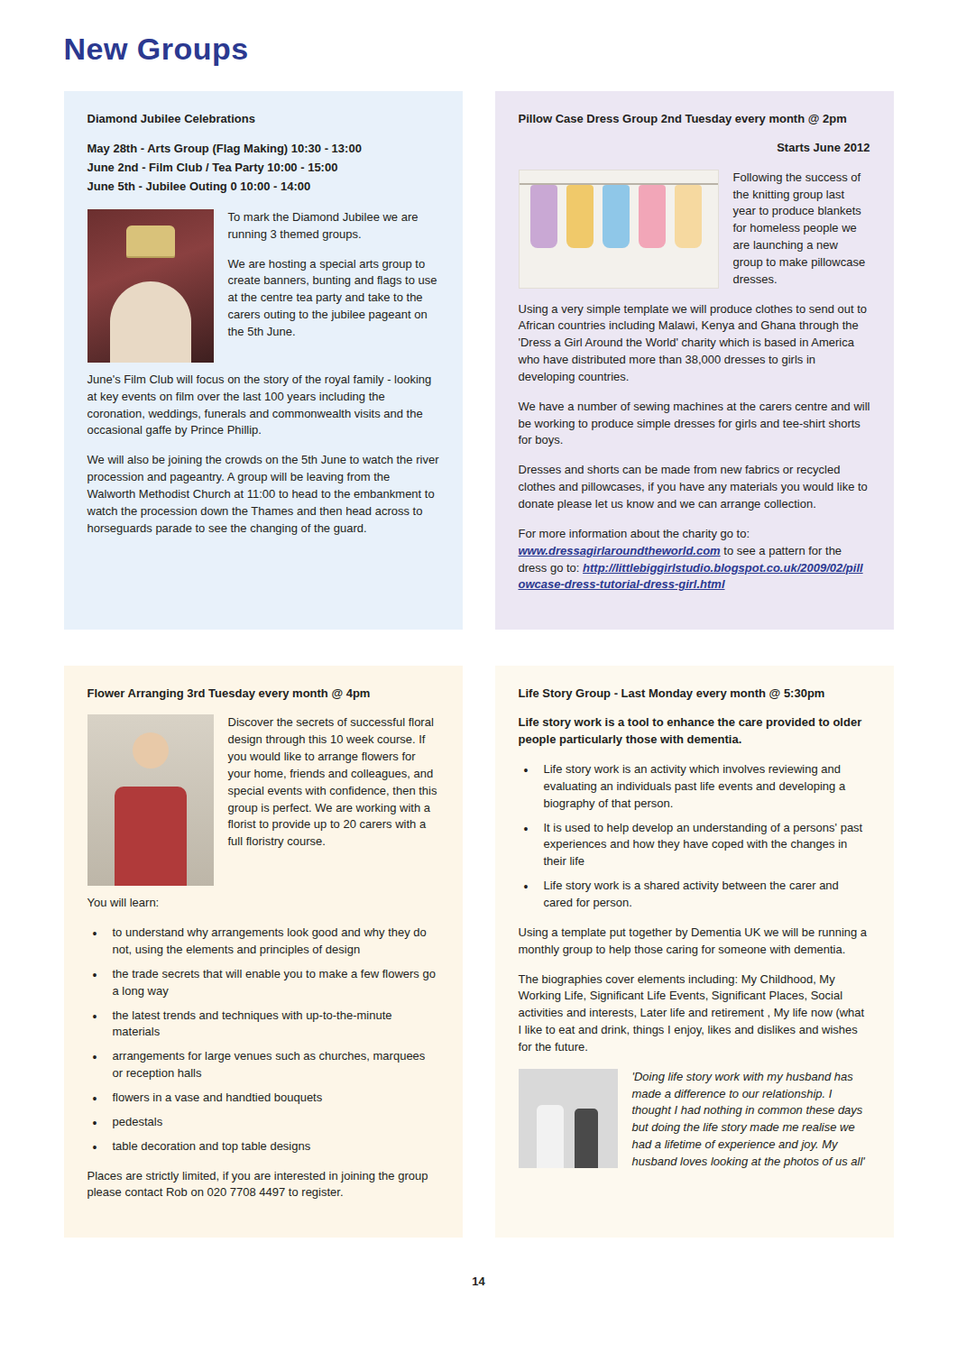New Groups
Diamond Jubilee Celebrations
May 28th - Arts Group (Flag Making) 10:30 - 13:00
June 2nd - Film Club / Tea Party 10:00 - 15:00
June 5th - Jubilee Outing 0 10:00 - 14:00
To mark the Diamond Jubilee we are running 3 themed groups.
We are hosting a special arts group to create banners, bunting and flags to use at the centre tea party and take to the carers outing to the jubilee pageant on the 5th June.
June's Film Club will focus on the story of the royal family - looking at key events on film over the last 100 years including the coronation, weddings, funerals and commonwealth visits and the occasional gaffe by Prince Phillip.
We will also be joining the crowds on the 5th June to watch the river procession and pageantry. A group will be leaving from the Walworth Methodist Church at 11:00 to head to the embankment to watch the procession down the Thames and then head across to horseguards parade to see the changing of the guard.
Pillow Case Dress Group 2nd Tuesday every month @ 2pm
Starts June 2012
Following the success of the knitting group last year to produce blankets for homeless people we are launching a new group to make pillowcase dresses.
Using a very simple template we will produce clothes to send out to African countries including Malawi, Kenya and Ghana through the 'Dress a Girl Around the World' charity which is based in America who have distributed more than 38,000 dresses to girls in developing countries.
We have a number of sewing machines at the carers centre and will be working to produce simple dresses for girls and tee-shirt shorts for boys.
Dresses and shorts can be made from new fabrics or recycled clothes and pillowcases, if you have any materials you would like to donate please let us know and we can arrange collection.
For more information about the charity go to:
www.dressagirlaroundtheworld.com to see a pattern for the dress go to: http://littlebiggirlstudio.blogspot.co.uk/2009/02/pillowcase-dress-tutorial-dress-girl.html
Flower Arranging 3rd Tuesday every month @ 4pm
Discover the secrets of successful floral design through this 10 week course. If you would like to arrange flowers for your home, friends and colleagues, and special events with confidence, then this group is perfect. We are working with a florist to provide up to 20 carers with a full floristry course.
You will learn:
to understand why arrangements look good and why they do not, using the elements and principles of design
the trade secrets that will enable you to make a few flowers go a long way
the latest trends and techniques with up-to-the-minute materials
arrangements for large venues such as churches, marquees or reception halls
flowers in a vase and handtied bouquets
pedestals
table decoration and top table designs
Places are strictly limited, if you are interested in joining the group please contact Rob on 020 7708 4497 to register.
Life Story Group - Last Monday every month @ 5:30pm
Life story work is a tool to enhance the care provided to older people particularly those with dementia.
Life story work is an activity which involves reviewing and evaluating an individuals past life events and developing a biography of that person.
It is used to help develop an understanding of a persons' past experiences and how they have coped with the changes in their life
Life story work is a shared activity between the carer and cared for person.
Using a template put together by Dementia UK we will be running a monthly group to help those caring for someone with dementia.
The biographies cover elements including: My Childhood, My Working Life, Significant Life Events, Significant Places, Social activities and interests, Later life and retirement , My life now (what I like to eat and drink, things I enjoy, likes and dislikes and wishes for the future.
'Doing life story work with my husband has made a difference to our relationship. I thought I had nothing in common these days but doing the life story made me realise we had a lifetime of experience and joy. My husband loves looking at the photos of us all'
14